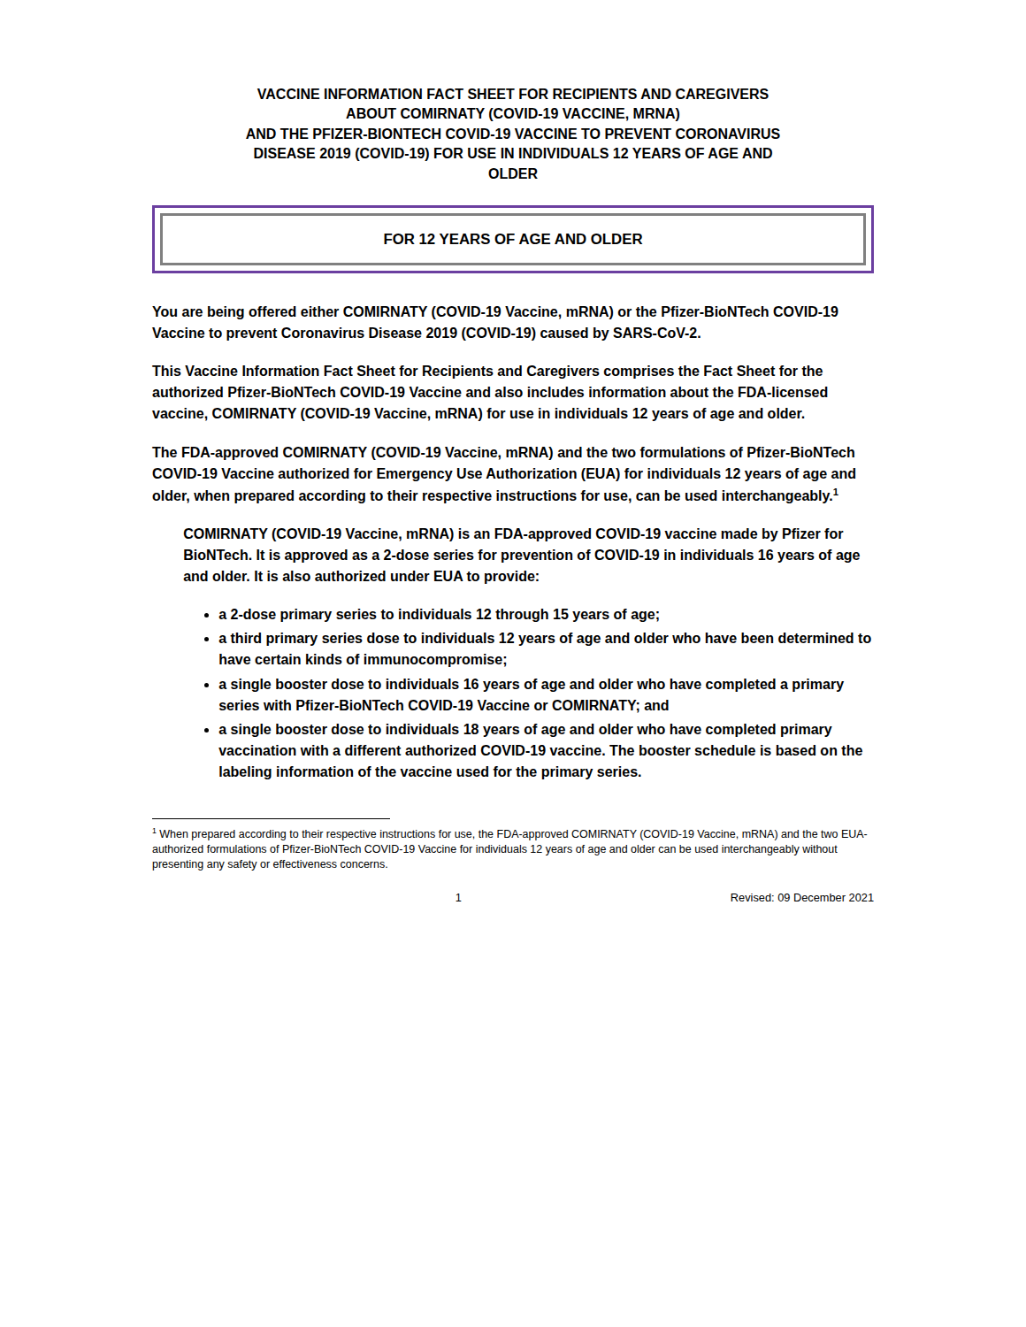Vaccine Information Fact Sheet for Recipients and Caregivers
About Comirnaty (COVID-19 Vaccine, mRNA)
and the Pfizer-BioNTech COVID-19 Vaccine to Prevent Coronavirus
Disease 2019 (COVID-19) for Use in Individuals 12 Years of Age and
Older
FOR 12 YEARS OF AGE AND OLDER
You are being offered either COMIRNATY (COVID-19 Vaccine, mRNA) or the Pfizer-BioNTech COVID-19 Vaccine to prevent Coronavirus Disease 2019 (COVID-19) caused by SARS-CoV-2.
This Vaccine Information Fact Sheet for Recipients and Caregivers comprises the Fact Sheet for the authorized Pfizer-BioNTech COVID-19 Vaccine and also includes information about the FDA-licensed vaccine, COMIRNATY (COVID-19 Vaccine, mRNA) for use in individuals 12 years of age and older.
The FDA-approved COMIRNATY (COVID-19 Vaccine, mRNA) and the two formulations of Pfizer-BioNTech COVID-19 Vaccine authorized for Emergency Use Authorization (EUA) for individuals 12 years of age and older, when prepared according to their respective instructions for use, can be used interchangeably.1
COMIRNATY (COVID-19 Vaccine, mRNA) is an FDA-approved COVID-19 vaccine made by Pfizer for BioNTech. It is approved as a 2-dose series for prevention of COVID-19 in individuals 16 years of age and older. It is also authorized under EUA to provide:
a 2-dose primary series to individuals 12 through 15 years of age;
a third primary series dose to individuals 12 years of age and older who have been determined to have certain kinds of immunocompromise;
a single booster dose to individuals 16 years of age and older who have completed a primary series with Pfizer-BioNTech COVID-19 Vaccine or COMIRNATY; and
a single booster dose to individuals 18 years of age and older who have completed primary vaccination with a different authorized COVID-19 vaccine. The booster schedule is based on the labeling information of the vaccine used for the primary series.
1 When prepared according to their respective instructions for use, the FDA-approved COMIRNATY (COVID-19 Vaccine, mRNA) and the two EUA-authorized formulations of Pfizer-BioNTech COVID-19 Vaccine for individuals 12 years of age and older can be used interchangeably without presenting any safety or effectiveness concerns.
1 Revised: 09 December 2021